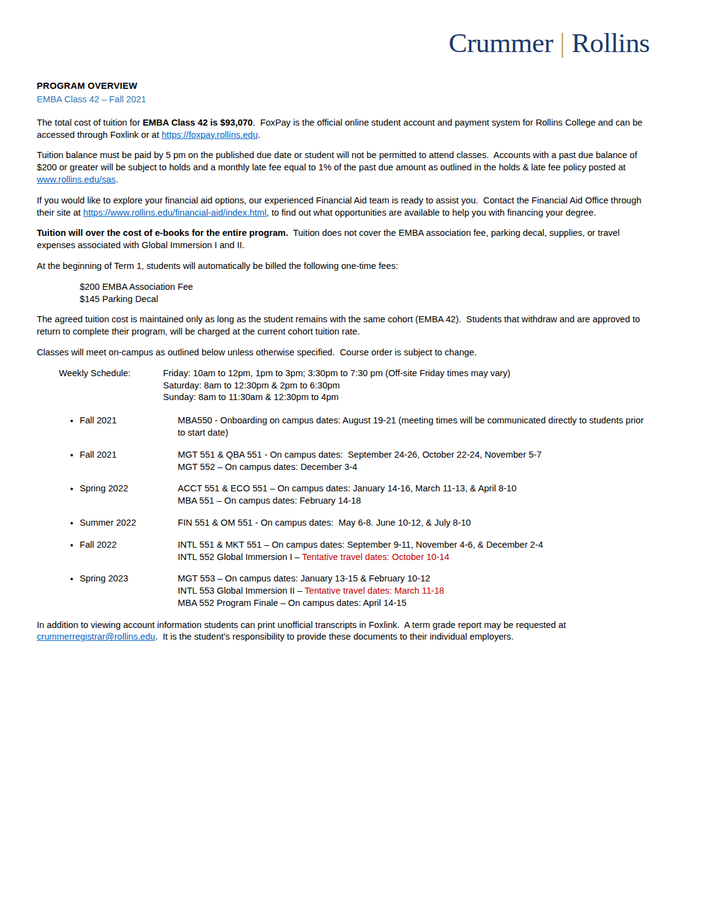Crummer | Rollins
PROGRAM OVERVIEW
EMBA Class 42 – Fall 2021
The total cost of tuition for EMBA Class 42 is $93,070. FoxPay is the official online student account and payment system for Rollins College and can be accessed through Foxlink or at https://foxpay.rollins.edu.
Tuition balance must be paid by 5 pm on the published due date or student will not be permitted to attend classes. Accounts with a past due balance of $200 or greater will be subject to holds and a monthly late fee equal to 1% of the past due amount as outlined in the holds & late fee policy posted at www.rollins.edu/sas.
If you would like to explore your financial aid options, our experienced Financial Aid team is ready to assist you. Contact the Financial Aid Office through their site at https://www.rollins.edu/financial-aid/index.html, to find out what opportunities are available to help you with financing your degree.
Tuition will over the cost of e-books for the entire program. Tuition does not cover the EMBA association fee, parking decal, supplies, or travel expenses associated with Global Immersion I and II.
At the beginning of Term 1, students will automatically be billed the following one-time fees:
$200 EMBA Association Fee
$145 Parking Decal
The agreed tuition cost is maintained only as long as the student remains with the same cohort (EMBA 42). Students that withdraw and are approved to return to complete their program, will be charged at the current cohort tuition rate.
Classes will meet on-campus as outlined below unless otherwise specified. Course order is subject to change.
Weekly Schedule:
Friday: 10am to 12pm, 1pm to 3pm; 3:30pm to 7:30 pm (Off-site Friday times may vary)
Saturday: 8am to 12:30pm & 2pm to 6:30pm
Sunday: 8am to 11:30am & 12:30pm to 4pm
Fall 2021
MBA550 - Onboarding on campus dates: August 19-21 (meeting times will be communicated directly to students prior to start date)
Fall 2021
MGT 551 & QBA 551 - On campus dates: September 24-26, October 22-24, November 5-7
MGT 552 – On campus dates: December 3-4
Spring 2022
ACCT 551 & ECO 551 – On campus dates: January 14-16, March 11-13, & April 8-10
MBA 551 – On campus dates: February 14-18
Summer 2022
FIN 551 & OM 551 - On campus dates: May 6-8. June 10-12, & July 8-10
Fall 2022
INTL 551 & MKT 551 – On campus dates: September 9-11, November 4-6, & December 2-4
INTL 552 Global Immersion I – Tentative travel dates: October 10-14
Spring 2023
MGT 553 – On campus dates: January 13-15 & February 10-12
INTL 553 Global Immersion II – Tentative travel dates: March 11-18
MBA 552 Program Finale – On campus dates: April 14-15
In addition to viewing account information students can print unofficial transcripts in Foxlink. A term grade report may be requested at crummerregistrar@rollins.edu. It is the student’s responsibility to provide these documents to their individual employers.